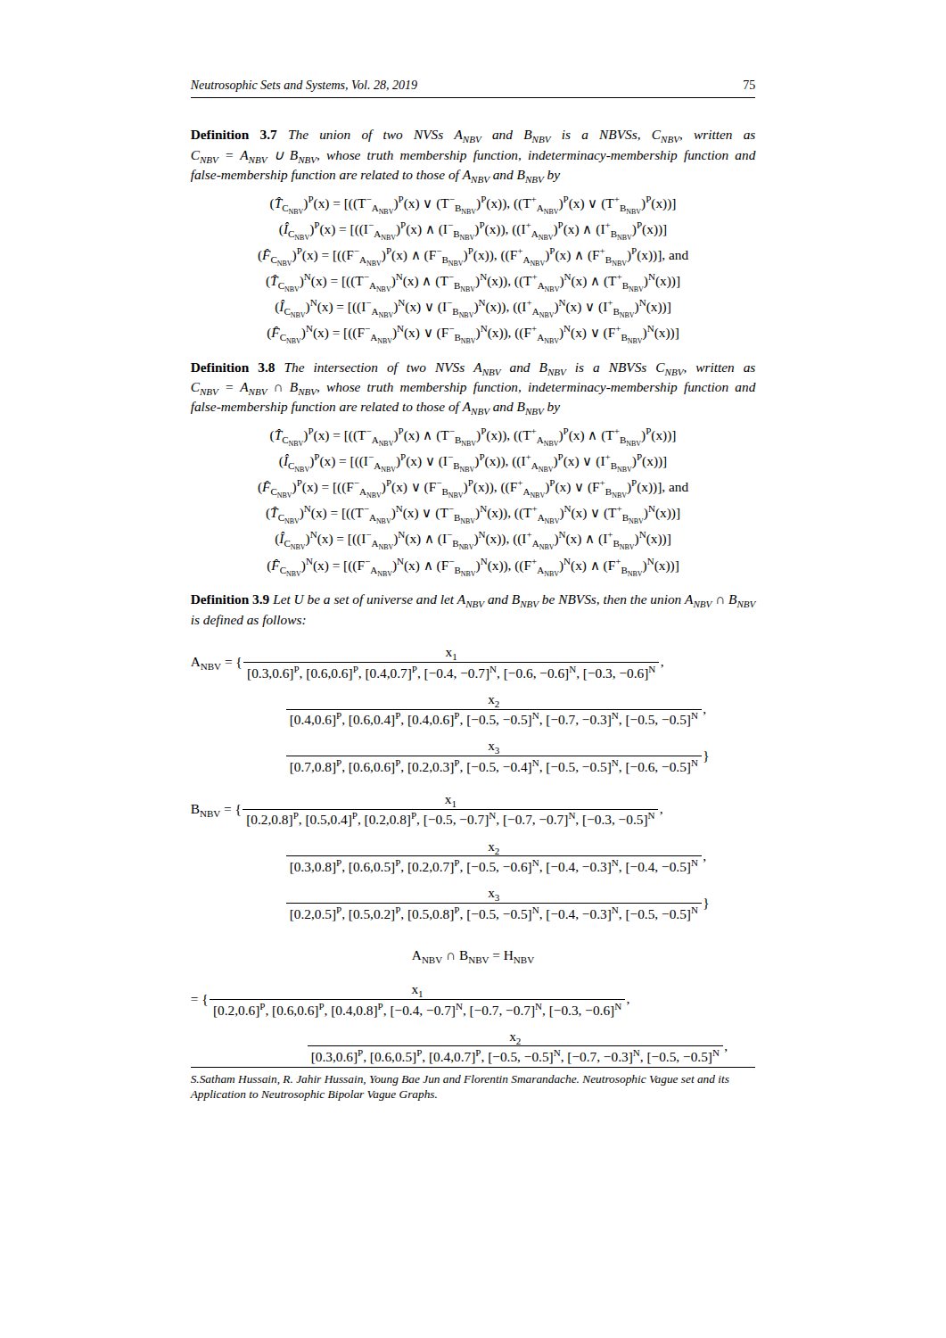Neutrosophic Sets and Systems, Vol. 28, 2019 75
Definition 3.7 The union of two NVSs ANBV and BNBV is a NBVSs, CNBV, written as CNBV = ANBV ∪ BNBV, whose truth membership function, indeterminacy-membership function and false-membership function are related to those of ANBV and BNBV by
(T̂CNBV)P(x) = [((T−ANBV)P(x) ∨ (T−BNBV)P(x)), ((T+ANBV)P(x) ∨ (T+BNBV)P(x))]
(ÎCNBV)P(x) = [((I−ANBV)P(x) ∧ (I−BNBV)P(x)), ((I+ANBV)P(x) ∧ (I+BNBV)P(x))]
(F̂CNBV)P(x) = [((F−ANBV)P(x) ∧ (F−BNBV)P(x)), ((F+ANBV)P(x) ∧ (F+BNBV)P(x))], and
(T̂CNBV)N(x) = [((T−ANBV)N(x) ∧ (T−BNBV)N(x)), ((T+ANBV)N(x) ∧ (T+BNBV)N(x))]
(ÎCNBV)N(x) = [((I−ANBV)N(x) ∨ (I−BNBV)N(x)), ((I+ANBV)N(x) ∨ (I+BNBV)N(x))]
(F̂CNBV)N(x) = [((F−ANBV)N(x) ∨ (F−BNBV)N(x)), ((F+ANBV)N(x) ∨ (F+BNBV)N(x))]
Definition 3.8 The intersection of two NVSs ANBV and BNBV is a NBVSs CNBV, written as CNBV = ANBV ∩ BNBV, whose truth membership function, indeterminacy-membership function and false-membership function are related to those of ANBV and BNBV by
(T̂CNBV)P(x) = [((T−ANBV)P(x) ∧ (T−BNBV)P(x)), ((T+ANBV)P(x) ∧ (T+BNBV)P(x))]
(ÎCNBV)P(x) = [((I−ANBV)P(x) ∨ (I−BNBV)P(x)), ((I+ANBV)P(x) ∨ (I+BNBV)P(x))]
(F̂CNBV)P(x) = [((F−ANBV)P(x) ∨ (F−BNBV)P(x)), ((F+ANBV)P(x) ∨ (F+BNBV)P(x))], and
(T̂CNBV)N(x) = [((T−ANBV)N(x) ∨ (T−BNBV)N(x)), ((T+ANBV)N(x) ∨ (T+BNBV)N(x))]
(ÎCNBV)N(x) = [((I−ANBV)N(x) ∧ (I−BNBV)N(x)), ((I+ANBV)N(x) ∧ (I+BNBV)N(x))]
(F̂CNBV)N(x) = [((F−ANBV)N(x) ∧ (F−BNBV)N(x)), ((F+ANBV)N(x) ∧ (F+BNBV)N(x))]
Definition 3.9 Let U be a set of universe and let ANBV and BNBV be NBVSs, then the union ANBV ∩ BNBV is defined as follows:
ANBV = {x1[0.3,0.6]P, [0.6,0.6]P, [0.4,0.7]P, [−0.4, −0.7]N, [−0.6, −0.6]N, [−0.3, −0.6]N, x2[0.4,0.6]P, [0.6,0.4]P, [0.4,0.6]P, [−0.5, −0.5]N, [−0.7, −0.3]N, [−0.5, −0.5]N, x3[0.7,0.8]P, [0.6,0.6]P, [0.2,0.3]P, [−0.5, −0.4]N, [−0.5, −0.5]N, [−0.6, −0.5]N}
BNBV = {x1[0.2,0.8]P, [0.5,0.4]P, [0.2,0.8]P, [−0.5, −0.7]N, [−0.7, −0.7]N, [−0.3, −0.5]N, x2[0.3,0.8]P, [0.6,0.5]P, [0.2,0.7]P, [−0.5, −0.6]N, [−0.4, −0.3]N, [−0.4, −0.5]N, x3[0.2,0.5]P, [0.5,0.2]P, [0.5,0.8]P, [−0.5, −0.5]N, [−0.4, −0.3]N, [−0.5, −0.5]N}
ANBV ∩ BNBV = HNBV = {x1[0.2,0.6]P, [0.6,0.6]P, [0.4,0.8]P, [−0.4, −0.7]N, [−0.7, −0.7]N, [−0.3, −0.6]N, x2[0.3,0.6]P, [0.6,0.5]P, [0.4,0.7]P, [−0.5, −0.5]N, [−0.7, −0.3]N, [−0.5, −0.5]N,
S.Satham Hussain, R. Jahir Hussain, Young Bae Jun and Florentin Smarandache. Neutrosophic Vague set and its Application to Neutrosophic Bipolar Vague Graphs.